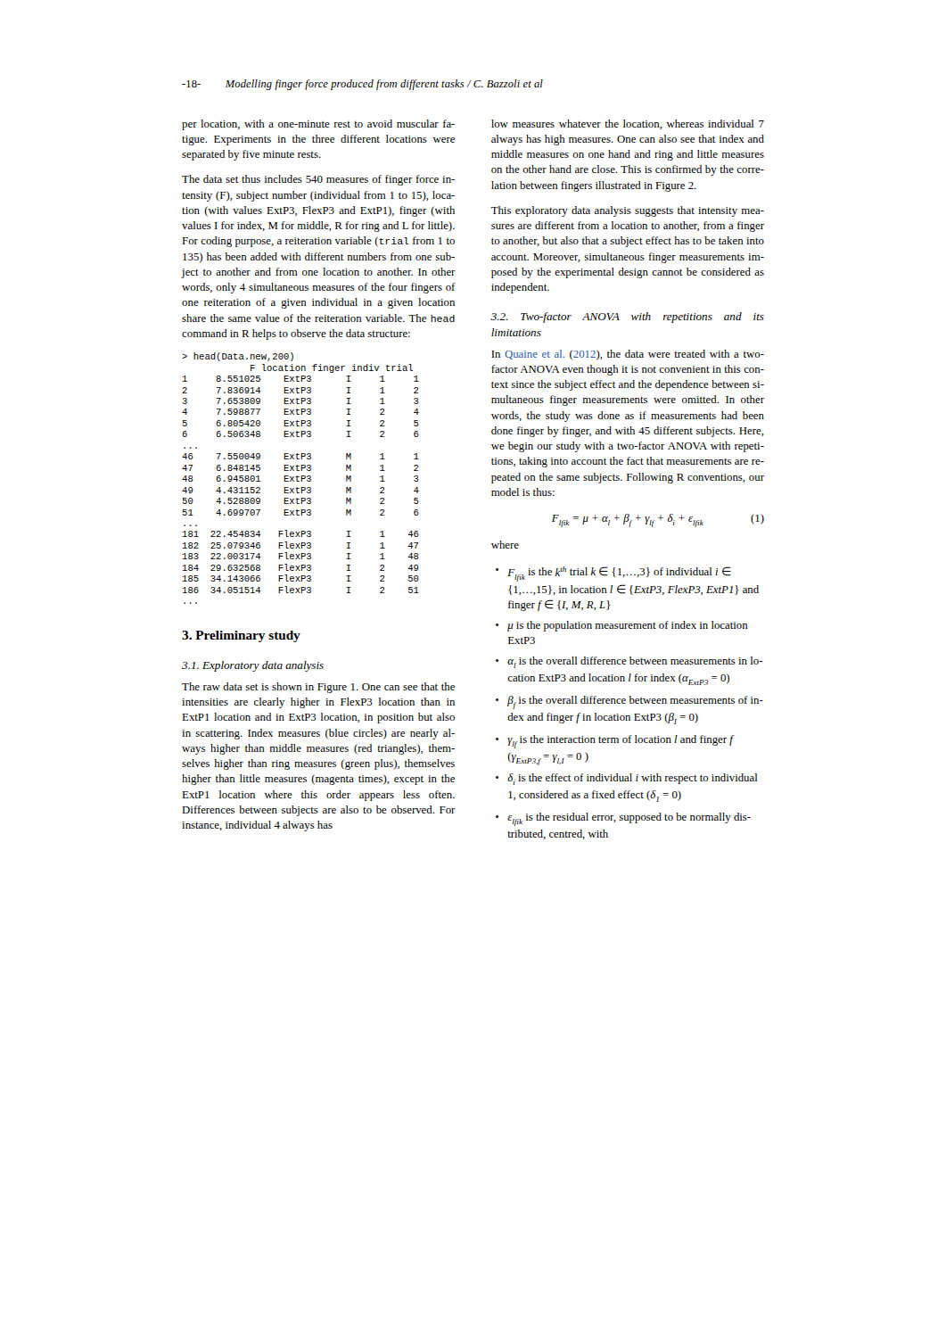-18-Modelling finger force produced from different tasks / C. Bazzoli et al
per location, with a one-minute rest to avoid muscular fatigue. Experiments in the three different locations were separated by five minute rests.
The data set thus includes 540 measures of finger force intensity (F), subject number (individual from 1 to 15), location (with values ExtP3, FlexP3 and ExtP1), finger (with values I for index, M for middle, R for ring and L for little). For coding purpose, a reiteration variable (trial from 1 to 135) has been added with different numbers from one subject to another and from one location to another. In other words, only 4 simultaneous measures of the four fingers of one reiteration of a given individual in a given location share the same value of the reiteration variable. The head command in R helps to observe the data structure:
> head(Data.new,200)
            F location finger indiv trial
1     8.551025    ExtP3      I     1     1
2     7.836914    ExtP3      I     1     2
3     7.653809    ExtP3      I     1     3
4     7.598877    ExtP3      I     2     4
5     6.805420    ExtP3      I     2     5
6     6.506348    ExtP3      I     2     6
...
46    7.550049    ExtP3      M     1     1
47    6.848145    ExtP3      M     1     2
48    6.945801    ExtP3      M     1     3
49    4.431152    ExtP3      M     2     4
50    4.528809    ExtP3      M     2     5
51    4.699707    ExtP3      M     2     6
...
181  22.454834   FlexP3      I     1    46
182  25.079346   FlexP3      I     1    47
183  22.003174   FlexP3      I     1    48
184  29.632568   FlexP3      I     2    49
185  34.143066   FlexP3      I     2    50
186  34.051514   FlexP3      I     2    51
...
3. Preliminary study
3.1. Exploratory data analysis
The raw data set is shown in Figure 1. One can see that the intensities are clearly higher in FlexP3 location than in ExtP1 location and in ExtP3 location, in position but also in scattering. Index measures (blue circles) are nearly always higher than middle measures (red triangles), themselves higher than ring measures (green plus), themselves higher than little measures (magenta times), except in the ExtP1 location where this order appears less often. Differences between subjects are also to be observed. For instance, individual 4 always has
low measures whatever the location, whereas individual 7 always has high measures. One can also see that index and middle measures on one hand and ring and little measures on the other hand are close. This is confirmed by the correlation between fingers illustrated in Figure 2.
This exploratory data analysis suggests that intensity measures are different from a location to another, from a finger to another, but also that a subject effect has to be taken into account. Moreover, simultaneous finger measurements imposed by the experimental design cannot be considered as independent.
3.2. Two-factor ANOVA with repetitions and its limitations
In Quaine et al. (2012), the data were treated with a two-factor ANOVA even though it is not convenient in this context since the subject effect and the dependence between simultaneous finger measurements were omitted. In other words, the study was done as if measurements had been done finger by finger, and with 45 different subjects. Here, we begin our study with a two-factor ANOVA with repetitions, taking into account the fact that measurements are repeated on the same subjects. Following R conventions, our model is thus:
Flfik = μ + αl + βf + γlf + δi + εlfik(1)
where
Flfik is the kth trial k ∈ {1,…,3} of individual i ∈ {1,…,15}, in location l ∈ {ExtP3, FlexP3, ExtP1} and finger f ∈ {I, M, R, L}
μ is the population measurement of index in location ExtP3
αl is the overall difference between measurements in location ExtP3 and location l for index (αExtP3 = 0)
βf is the overall difference between measurements of index and finger f in location ExtP3 (βI = 0)
γlf is the interaction term of location l and finger f (γExtP3,f = γl,I = 0 )
δi is the effect of individual i with respect to individual 1, considered as a fixed effect (δ1 = 0)
εlfik is the residual error, supposed to be normally distributed, centred, with